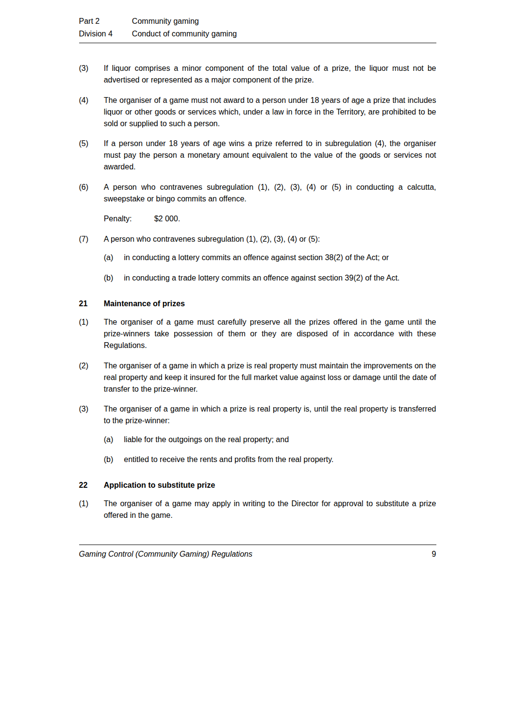Part 2 Community gaming Division 4 Conduct of community gaming
(3)
If liquor comprises a minor component of the total value of a prize, the liquor must not be advertised or represented as a major component of the prize.
(4)
The organiser of a game must not award to a person under 18 years of age a prize that includes liquor or other goods or services which, under a law in force in the Territory, are prohibited to be sold or supplied to such a person.
(5)
If a person under 18 years of age wins a prize referred to in subregulation (4), the organiser must pay the person a monetary amount equivalent to the value of the goods or services not awarded.
(6)
A person who contravenes subregulation (1), (2), (3), (4) or (5) in conducting a calcutta, sweepstake or bingo commits an offence.
Penalty:$2 000.
(7)
A person who contravenes subregulation (1), (2), (3), (4) or (5):
(a)
in conducting a lottery commits an offence against section 38(2) of the Act; or
(b)
in conducting a trade lottery commits an offence against section 39(2) of the Act.
21 Maintenance of prizes
(1)
The organiser of a game must carefully preserve all the prizes offered in the game until the prize-winners take possession of them or they are disposed of in accordance with these Regulations.
(2)
The organiser of a game in which a prize is real property must maintain the improvements on the real property and keep it insured for the full market value against loss or damage until the date of transfer to the prize-winner.
(3)
The organiser of a game in which a prize is real property is, until the real property is transferred to the prize-winner:
(a)
liable for the outgoings on the real property; and
(b)
entitled to receive the rents and profits from the real property.
22 Application to substitute prize
(1)
The organiser of a game may apply in writing to the Director for approval to substitute a prize offered in the game.
Gaming Control (Community Gaming) Regulations 9